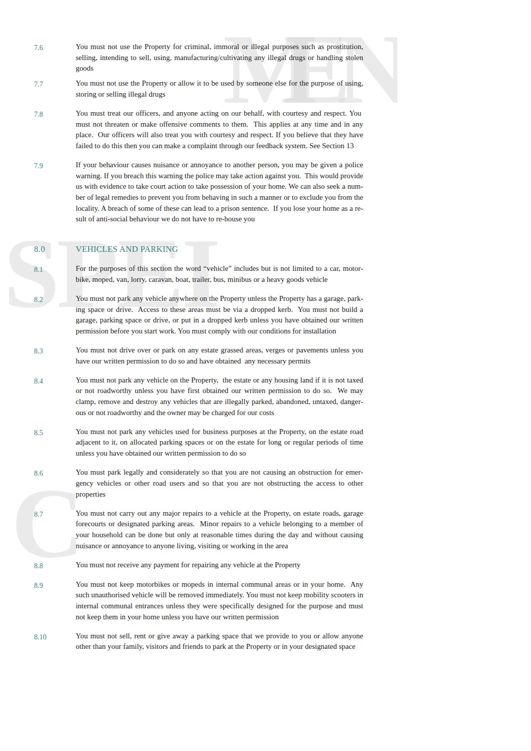M
E
N
S
P
E
I
C
7.6
You must not use the Property for criminal, immoral or illegal purposes such as prostitution, selling, intending to sell, using, manufacturing/cultivating any illegal drugs or handling stolen goods
7.7
You must not use the Property or allow it to be used by someone else for the purpose of using, storing or selling illegal drugs
7.8
You must treat our officers, and anyone acting on our behalf, with courtesy and respect. You must not threaten or make offensive comments to them. This applies at any time and in any place. Our officers will also treat you with courtesy and respect. If you believe that they have failed to do this then you can make a complaint through our feedback system. See Section 13
7.9
If your behaviour causes nuisance or annoyance to another person, you may be given a police warning. If you breach this warning the police may take action against you. This would provide us with evidence to take court action to take possession of your home. We can also seek a number of legal remedies to prevent you from behaving in such a manner or to exclude you from the locality. A breach of some of these can lead to a prison sentence. If you lose your home as a result of anti-social behaviour we do not have to re-house you
8.0 VEHICLES AND PARKING
8.1
For the purposes of this section the word “vehicle” includes but is not limited to a car, motorbike, moped, van, lorry, caravan, boat, trailer, bus, minibus or a heavy goods vehicle
8.2
You must not park any vehicle anywhere on the Property unless the Property has a garage, parking space or drive. Access to these areas must be via a dropped kerb. You must not build a garage, parking space or drive, or put in a dropped kerb unless you have obtained our written permission before you start work. You must comply with our conditions for installation
8.3
You must not drive over or park on any estate grassed areas, verges or pavements unless you have our written permission to do so and have obtained any necessary permits
8.4
You must not park any vehicle on the Property, the estate or any housing land if it is not taxed or not roadworthy unless you have first obtained our written permission to do so. We may clamp, remove and destroy any vehicles that are illegally parked, abandoned, untaxed, dangerous or not roadworthy and the owner may be charged for our costs
8.5
You must not park any vehicles used for business purposes at the Property, on the estate road adjacent to it, on allocated parking spaces or on the estate for long or regular periods of time unless you have obtained our written permission to do so
8.6
You must park legally and considerately so that you are not causing an obstruction for emergency vehicles or other road users and so that you are not obstructing the access to other properties
8.7
You must not carry out any major repairs to a vehicle at the Property, on estate roads, garage forecourts or designated parking areas. Minor repairs to a vehicle belonging to a member of your household can be done but only at reasonable times during the day and without causing nuisance or annoyance to anyone living, visiting or working in the area
8.8
You must not receive any payment for repairing any vehicle at the Property
8.9
You must not keep motorbikes or mopeds in internal communal areas or in your home. Any such unauthorised vehicle will be removed immediately. You must not keep mobility scooters in internal communal entrances unless they were specifically designed for the purpose and must not keep them in your home unless you have our written permission
8.10
You must not sell, rent or give away a parking space that we provide to you or allow anyone other than your family, visitors and friends to park at the Property or in your designated space